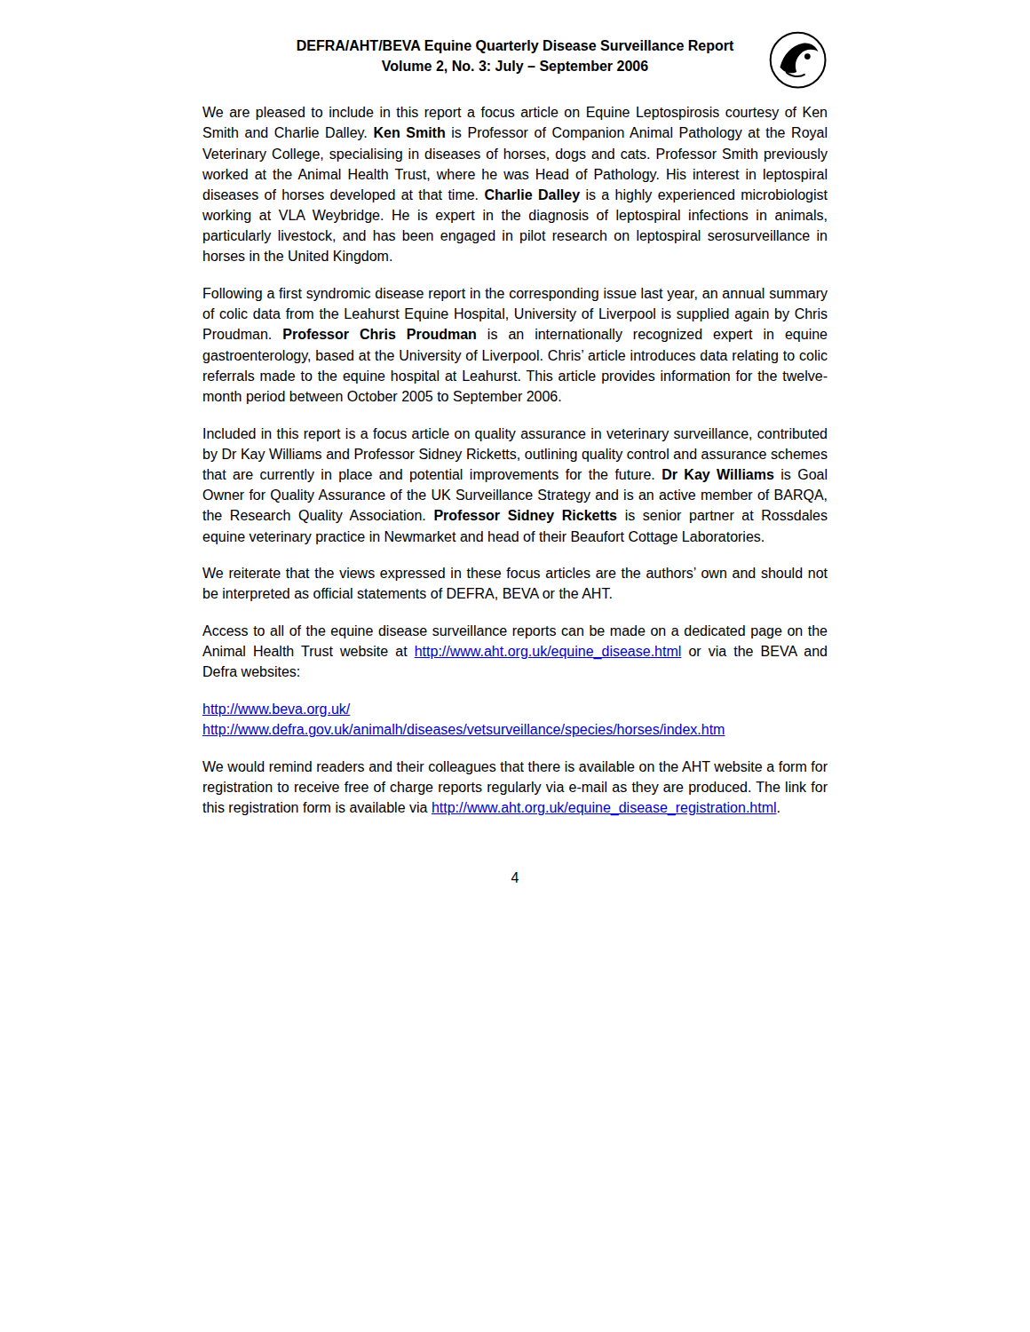DEFRA/AHT/BEVA Equine Quarterly Disease Surveillance Report
Volume 2, No. 3: July – September 2006
We are pleased to include in this report a focus article on Equine Leptospirosis courtesy of Ken Smith and Charlie Dalley. Ken Smith is Professor of Companion Animal Pathology at the Royal Veterinary College, specialising in diseases of horses, dogs and cats. Professor Smith previously worked at the Animal Health Trust, where he was Head of Pathology. His interest in leptospiral diseases of horses developed at that time. Charlie Dalley is a highly experienced microbiologist working at VLA Weybridge. He is expert in the diagnosis of leptospiral infections in animals, particularly livestock, and has been engaged in pilot research on leptospiral serosurveillance in horses in the United Kingdom.
Following a first syndromic disease report in the corresponding issue last year, an annual summary of colic data from the Leahurst Equine Hospital, University of Liverpool is supplied again by Chris Proudman. Professor Chris Proudman is an internationally recognized expert in equine gastroenterology, based at the University of Liverpool. Chris’ article introduces data relating to colic referrals made to the equine hospital at Leahurst. This article provides information for the twelve-month period between October 2005 to September 2006.
Included in this report is a focus article on quality assurance in veterinary surveillance, contributed by Dr Kay Williams and Professor Sidney Ricketts, outlining quality control and assurance schemes that are currently in place and potential improvements for the future. Dr Kay Williams is Goal Owner for Quality Assurance of the UK Surveillance Strategy and is an active member of BARQA, the Research Quality Association. Professor Sidney Ricketts is senior partner at Rossdales equine veterinary practice in Newmarket and head of their Beaufort Cottage Laboratories.
We reiterate that the views expressed in these focus articles are the authors’ own and should not be interpreted as official statements of DEFRA, BEVA or the AHT.
Access to all of the equine disease surveillance reports can be made on a dedicated page on the Animal Health Trust website at http://www.aht.org.uk/equine_disease.html or via the BEVA and Defra websites:
http://www.beva.org.uk/
http://www.defra.gov.uk/animalh/diseases/vetsurveillance/species/horses/index.htm
We would remind readers and their colleagues that there is available on the AHT website a form for registration to receive free of charge reports regularly via e-mail as they are produced. The link for this registration form is available via http://www.aht.org.uk/equine_disease_registration.html.
4